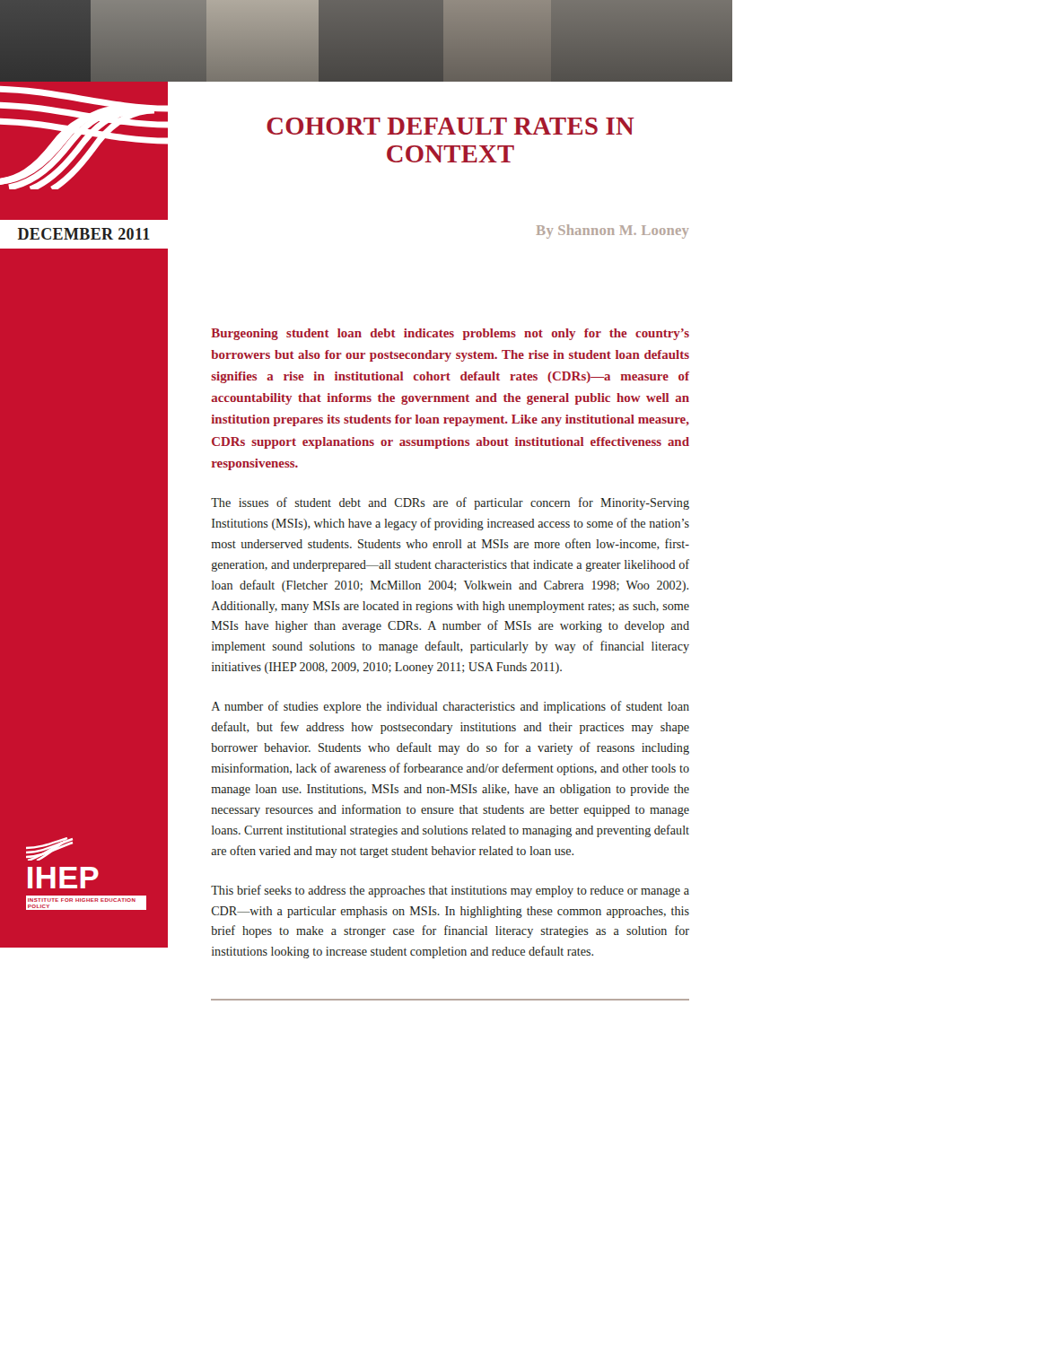DECEMBER 2011
IHEP
INSTITUTE FOR HIGHER EDUCATION POLICY
COHORT DEFAULT RATES IN CONTEXT
By Shannon M. Looney
Burgeoning student loan debt indicates problems not only for the country’s borrowers but also for our postsecondary system. The rise in student loan defaults signifies a rise in institutional cohort default rates (CDRs)—a measure of accountability that informs the government and the general public how well an institution prepares its students for loan repayment. Like any institutional measure, CDRs support explanations or assumptions about institutional effectiveness and responsiveness.
The issues of student debt and CDRs are of particular concern for Minority-Serving Institutions (MSIs), which have a legacy of providing increased access to some of the nation’s most underserved students. Students who enroll at MSIs are more often low-income, first-generation, and underprepared—all student characteristics that indicate a greater likelihood of loan default (Fletcher 2010; McMillon 2004; Volkwein and Cabrera 1998; Woo 2002). Additionally, many MSIs are located in regions with high unemployment rates; as such, some MSIs have higher than average CDRs. A number of MSIs are working to develop and implement sound solutions to manage default, particularly by way of financial literacy initiatives (IHEP 2008, 2009, 2010; Looney 2011; USA Funds 2011).
A number of studies explore the individual characteristics and implications of student loan default, but few address how postsecondary institutions and their practices may shape borrower behavior. Students who default may do so for a variety of reasons including misinformation, lack of awareness of forbearance and/or deferment options, and other tools to manage loan use. Institutions, MSIs and non-MSIs alike, have an obligation to provide the necessary resources and information to ensure that students are better equipped to manage loans. Current institutional strategies and solutions related to managing and preventing default are often varied and may not target student behavior related to loan use.
This brief seeks to address the approaches that institutions may employ to reduce or manage a CDR—with a particular emphasis on MSIs. In highlighting these common approaches, this brief hopes to make a stronger case for financial literacy strategies as a solution for institutions looking to increase student completion and reduce default rates.